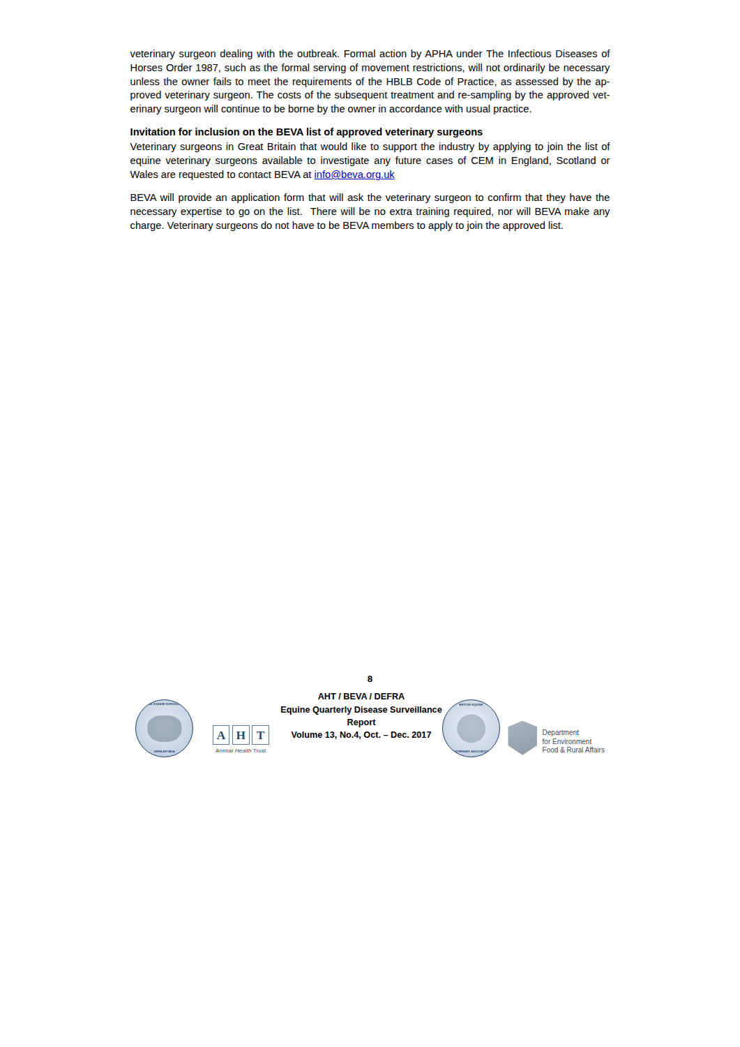veterinary surgeon dealing with the outbreak. Formal action by APHA under The Infectious Diseases of Horses Order 1987, such as the formal serving of movement restrictions, will not ordinarily be necessary unless the owner fails to meet the requirements of the HBLB Code of Practice, as assessed by the approved veterinary surgeon. The costs of the subsequent treatment and re-sampling by the approved veterinary surgeon will continue to be borne by the owner in accordance with usual practice.
Invitation for inclusion on the BEVA list of approved veterinary surgeons
Veterinary surgeons in Great Britain that would like to support the industry by applying to join the list of equine veterinary surgeons available to investigate any future cases of CEM in England, Scotland or Wales are requested to contact BEVA at info@beva.org.uk
BEVA will provide an application form that will ask the veterinary surgeon to confirm that they have the necessary expertise to go on the list. There will be no extra training required, nor will BEVA make any charge. Veterinary surgeons do not have to be BEVA members to apply to join the approved list.
8
AHT
Animal Health Trust
AHT / BEVA / DEFRA
Equine Quarterly Disease Surveillance Report
Volume 13, No.4, Oct. – Dec. 2017
Department
for Environment
Food & Rural Affairs